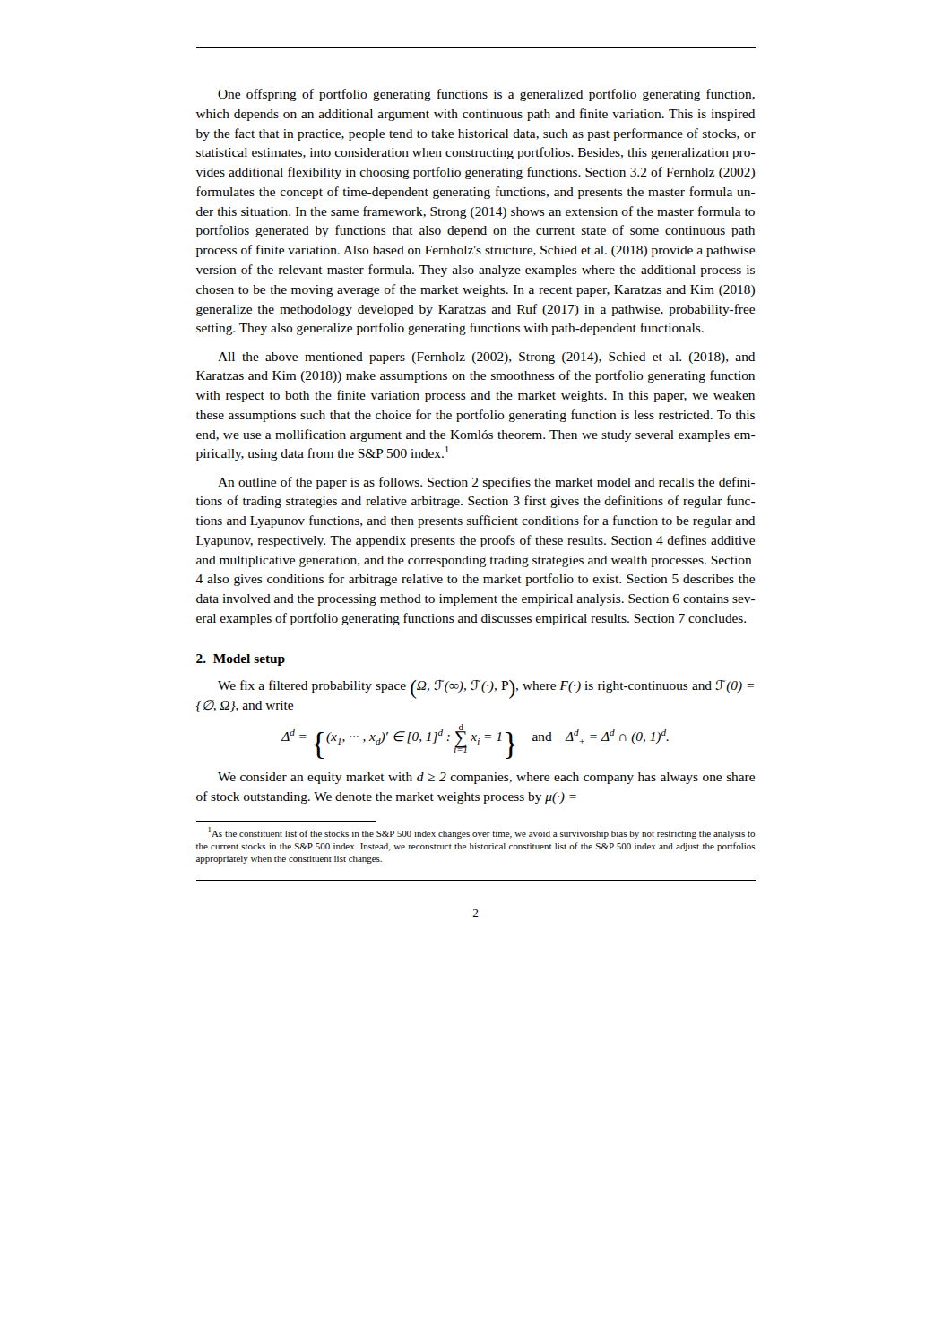One offspring of portfolio generating functions is a generalized portfolio generating function, which depends on an additional argument with continuous path and finite variation. This is inspired by the fact that in practice, people tend to take historical data, such as past performance of stocks, or statistical estimates, into consideration when constructing portfolios. Besides, this generalization provides additional flexibility in choosing portfolio generating functions. Section 3.2 of Fernholz (2002) formulates the concept of time-dependent generating functions, and presents the master formula under this situation. In the same framework, Strong (2014) shows an extension of the master formula to portfolios generated by functions that also depend on the current state of some continuous path process of finite variation. Also based on Fernholz's structure, Schied et al. (2018) provide a pathwise version of the relevant master formula. They also analyze examples where the additional process is chosen to be the moving average of the market weights. In a recent paper, Karatzas and Kim (2018) generalize the methodology developed by Karatzas and Ruf (2017) in a pathwise, probability-free setting. They also generalize portfolio generating functions with path-dependent functionals.
All the above mentioned papers (Fernholz (2002), Strong (2014), Schied et al. (2018), and Karatzas and Kim (2018)) make assumptions on the smoothness of the portfolio generating function with respect to both the finite variation process and the market weights. In this paper, we weaken these assumptions such that the choice for the portfolio generating function is less restricted. To this end, we use a mollification argument and the Komlós theorem. Then we study several examples empirically, using data from the S&P 500 index.1
An outline of the paper is as follows. Section 2 specifies the market model and recalls the definitions of trading strategies and relative arbitrage. Section 3 first gives the definitions of regular functions and Lyapunov functions, and then presents sufficient conditions for a function to be regular and Lyapunov, respectively. The appendix presents the proofs of these results. Section 4 defines additive and multiplicative generation, and the corresponding trading strategies and wealth processes. Section 4 also gives conditions for arbitrage relative to the market portfolio to exist. Section 5 describes the data involved and the processing method to implement the empirical analysis. Section 6 contains several examples of portfolio generating functions and discusses empirical results. Section 7 concludes.
2. Model setup
We fix a filtered probability space (Ω, ℱ(∞), ℱ(·), P), where F(·) is right-continuous and ℱ(0) = {∅, Ω}, and write
Δd = {(x1, ··· , xd)′ ∈ [0, 1]d : ∑di=1 xi = 1} and Δd+ = Δd ∩ (0, 1)d.
We consider an equity market with d ≥ 2 companies, where each company has always one share of stock outstanding. We denote the market weights process by μ(·) =
1As the constituent list of the stocks in the S&P 500 index changes over time, we avoid a survivorship bias by not restricting the analysis to the current stocks in the S&P 500 index. Instead, we reconstruct the historical constituent list of the S&P 500 index and adjust the portfolios appropriately when the constituent list changes.
2